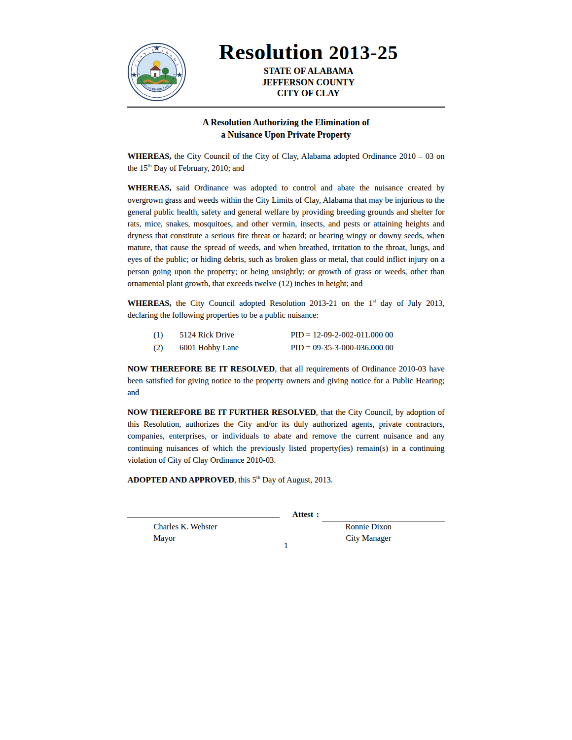C L A Y , A L A B A M A A COMMUNITY AT THE HEART Inc. 2000
Resolution 2013-25
STATE OF ALABAMA
JEFFERSON COUNTY
CITY OF CLAY
A Resolution Authorizing the Elimination of
a Nuisance Upon Private Property
WHEREAS, the City Council of the City of Clay, Alabama adopted Ordinance 2010 – 03 on the 15th Day of February, 2010; and
WHEREAS, said Ordinance was adopted to control and abate the nuisance created by overgrown grass and weeds within the City Limits of Clay, Alabama that may be injurious to the general public health, safety and general welfare by providing breeding grounds and shelter for rats, mice, snakes, mosquitoes, and other vermin, insects, and pests or attaining heights and dryness that constitute a serious fire threat or hazard; or bearing wingy or downy seeds, when mature, that cause the spread of weeds, and when breathed, irritation to the throat, lungs, and eyes of the public; or hiding debris, such as broken glass or metal, that could inflict injury on a person going upon the property; or being unsightly; or growth of grass or weeds, other than ornamental plant growth, that exceeds twelve (12) inches in height; and
WHEREAS, the City Council adopted Resolution 2013-21 on the 1st day of July 2013, declaring the following properties to be a public nuisance:
| (1) | 5124 Rick Drive | PID = 12-09-2-002-011.000 00 |
| (2) | 6001 Hobby Lane | PID = 09-35-3-000-036.000 00 |
NOW THEREFORE BE IT RESOLVED, that all requirements of Ordinance 2010-03 have been satisfied for giving notice to the property owners and giving notice for a Public Hearing; and
NOW THEREFORE BE IT FURTHER RESOLVED, that the City Council, by adoption of this Resolution, authorizes the City and/or its duly authorized agents, private contractors, companies, enterprises, or individuals to abate and remove the current nuisance and any continuing nuisances of which the previously listed property(ies) remain(s) in a continuing violation of City of Clay Ordinance 2010-03.
ADOPTED AND APPROVED, this 5th Day of August, 2013.
| | | Attest : |
| Charles K. Webster Mayor | | Ronnie Dixon City Manager |
1